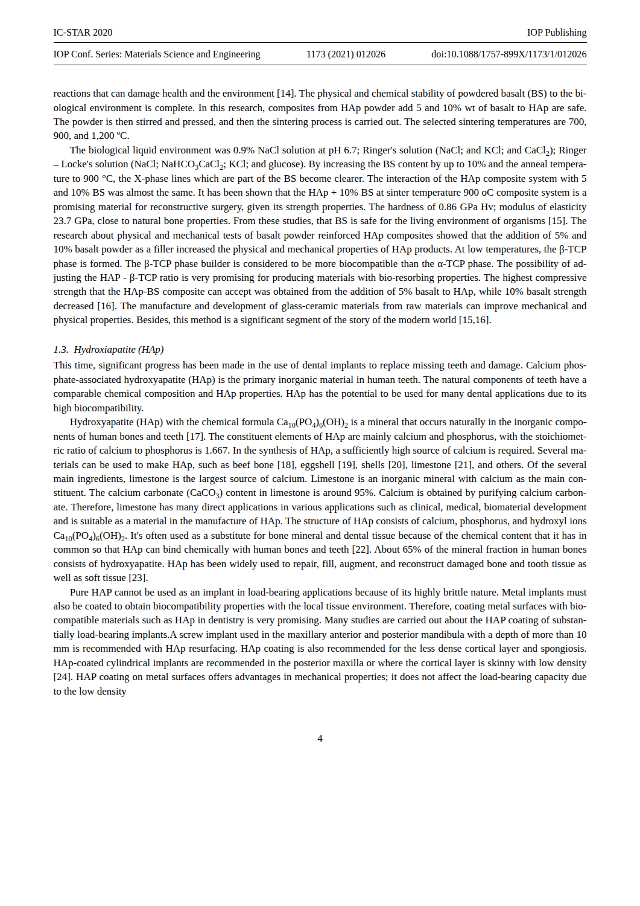IC-STAR 2020
IOP Publishing
IOP Conf. Series: Materials Science and Engineering 1173 (2021) 012026 doi:10.1088/1757-899X/1173/1/012026
reactions that can damage health and the environment [14]. The physical and chemical stability of powdered basalt (BS) to the biological environment is complete. In this research, composites from HAp powder add 5 and 10% wt of basalt to HAp are safe. The powder is then stirred and pressed, and then the sintering process is carried out. The selected sintering temperatures are 700, 900, and 1,200 ºC.
The biological liquid environment was 0.9% NaCl solution at pH 6.7; Ringer's solution (NaCl; and KCl; and CaCl2); Ringer – Locke's solution (NaCl; NaHCO3CaCl2; KCl; and glucose). By increasing the BS content by up to 10% and the anneal temperature to 900 °C, the X-phase lines which are part of the BS become clearer. The interaction of the HAp composite system with 5 and 10% BS was almost the same. It has been shown that the HAp + 10% BS at sinter temperature 900 oC composite system is a promising material for reconstructive surgery, given its strength properties. The hardness of 0.86 GPa Hv; modulus of elasticity 23.7 GPa, close to natural bone properties. From these studies, that BS is safe for the living environment of organisms [15]. The research about physical and mechanical tests of basalt powder reinforced HAp composites showed that the addition of 5% and 10% basalt powder as a filler increased the physical and mechanical properties of HAp products. At low temperatures, the β-TCP phase is formed. The β-TCP phase builder is considered to be more biocompatible than the α-TCP phase. The possibility of adjusting the HAP - β-TCP ratio is very promising for producing materials with bio-resorbing properties. The highest compressive strength that the HAp-BS composite can accept was obtained from the addition of 5% basalt to HAp, while 10% basalt strength decreased [16]. The manufacture and development of glass-ceramic materials from raw materials can improve mechanical and physical properties. Besides, this method is a significant segment of the story of the modern world [15,16].
1.3. Hydroxiapatite (HAp)
This time, significant progress has been made in the use of dental implants to replace missing teeth and damage. Calcium phosphate-associated hydroxyapatite (HAp) is the primary inorganic material in human teeth. The natural components of teeth have a comparable chemical composition and HAp properties. HAp has the potential to be used for many dental applications due to its high biocompatibility.
Hydroxyapatite (HAp) with the chemical formula Ca10(PO4)6(OH)2 is a mineral that occurs naturally in the inorganic components of human bones and teeth [17]. The constituent elements of HAp are mainly calcium and phosphorus, with the stoichiometric ratio of calcium to phosphorus is 1.667. In the synthesis of HAp, a sufficiently high source of calcium is required. Several materials can be used to make HAp, such as beef bone [18], eggshell [19], shells [20], limestone [21], and others. Of the several main ingredients, limestone is the largest source of calcium. Limestone is an inorganic mineral with calcium as the main constituent. The calcium carbonate (CaCO3) content in limestone is around 95%. Calcium is obtained by purifying calcium carbonate. Therefore, limestone has many direct applications in various applications such as clinical, medical, biomaterial development and is suitable as a material in the manufacture of HAp. The structure of HAp consists of calcium, phosphorus, and hydroxyl ions Ca10(PO4)6(OH)2. It's often used as a substitute for bone mineral and dental tissue because of the chemical content that it has in common so that HAp can bind chemically with human bones and teeth [22]. About 65% of the mineral fraction in human bones consists of hydroxyapatite. HAp has been widely used to repair, fill, augment, and reconstruct damaged bone and tooth tissue as well as soft tissue [23].
Pure HAP cannot be used as an implant in load-bearing applications because of its highly brittle nature. Metal implants must also be coated to obtain biocompatibility properties with the local tissue environment. Therefore, coating metal surfaces with biocompatible materials such as HAp in dentistry is very promising. Many studies are carried out about the HAP coating of substantially load-bearing implants.A screw implant used in the maxillary anterior and posterior mandibula with a depth of more than 10 mm is recommended with HAp resurfacing. HAp coating is also recommended for the less dense cortical layer and spongiosis. HAp-coated cylindrical implants are recommended in the posterior maxilla or where the cortical layer is skinny with low density [24]. HAP coating on metal surfaces offers advantages in mechanical properties; it does not affect the load-bearing capacity due to the low density
4